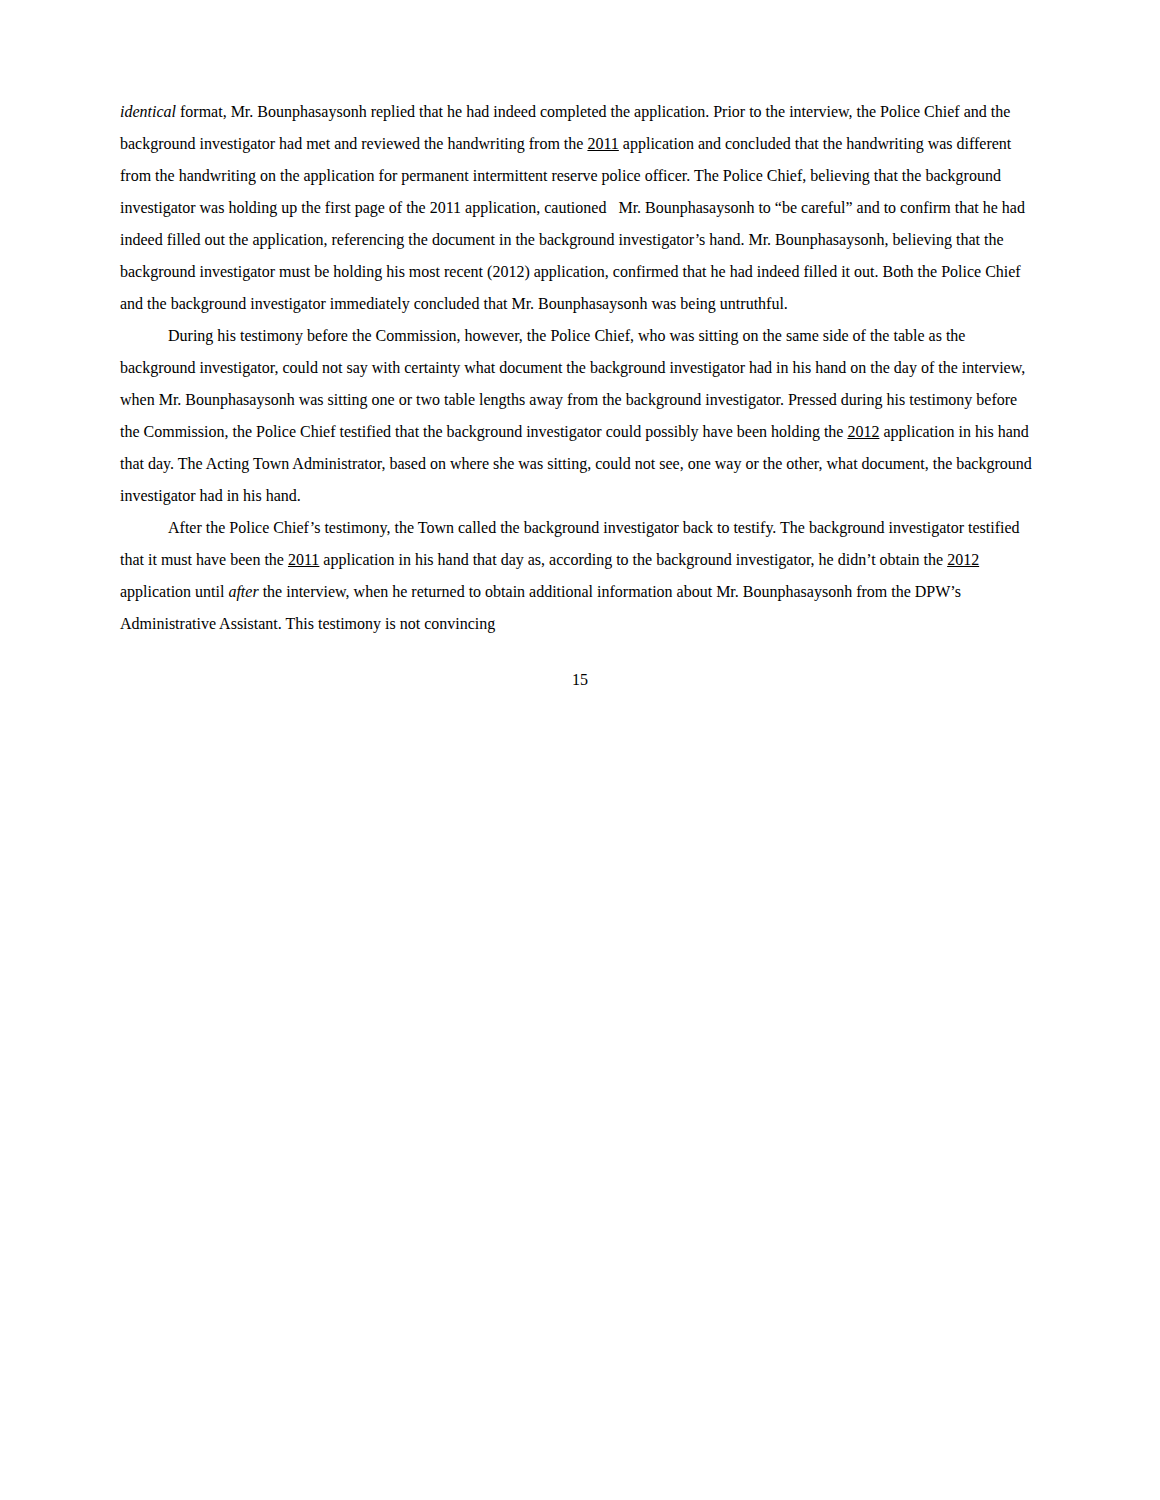identical format, Mr. Bounphasaysonh replied that he had indeed completed the application. Prior to the interview, the Police Chief and the background investigator had met and reviewed the handwriting from the 2011 application and concluded that the handwriting was different from the handwriting on the application for permanent intermittent reserve police officer. The Police Chief, believing that the background investigator was holding up the first page of the 2011 application, cautioned Mr. Bounphasaysonh to “be careful” and to confirm that he had indeed filled out the application, referencing the document in the background investigator’s hand. Mr. Bounphasaysonh, believing that the background investigator must be holding his most recent (2012) application, confirmed that he had indeed filled it out. Both the Police Chief and the background investigator immediately concluded that Mr. Bounphasaysonh was being untruthful.
During his testimony before the Commission, however, the Police Chief, who was sitting on the same side of the table as the background investigator, could not say with certainty what document the background investigator had in his hand on the day of the interview, when Mr. Bounphasaysonh was sitting one or two table lengths away from the background investigator. Pressed during his testimony before the Commission, the Police Chief testified that the background investigator could possibly have been holding the 2012 application in his hand that day. The Acting Town Administrator, based on where she was sitting, could not see, one way or the other, what document, the background investigator had in his hand.
After the Police Chief’s testimony, the Town called the background investigator back to testify. The background investigator testified that it must have been the 2011 application in his hand that day as, according to the background investigator, he didn’t obtain the 2012 application until after the interview, when he returned to obtain additional information about Mr. Bounphasaysonh from the DPW’s Administrative Assistant. This testimony is not convincing
15